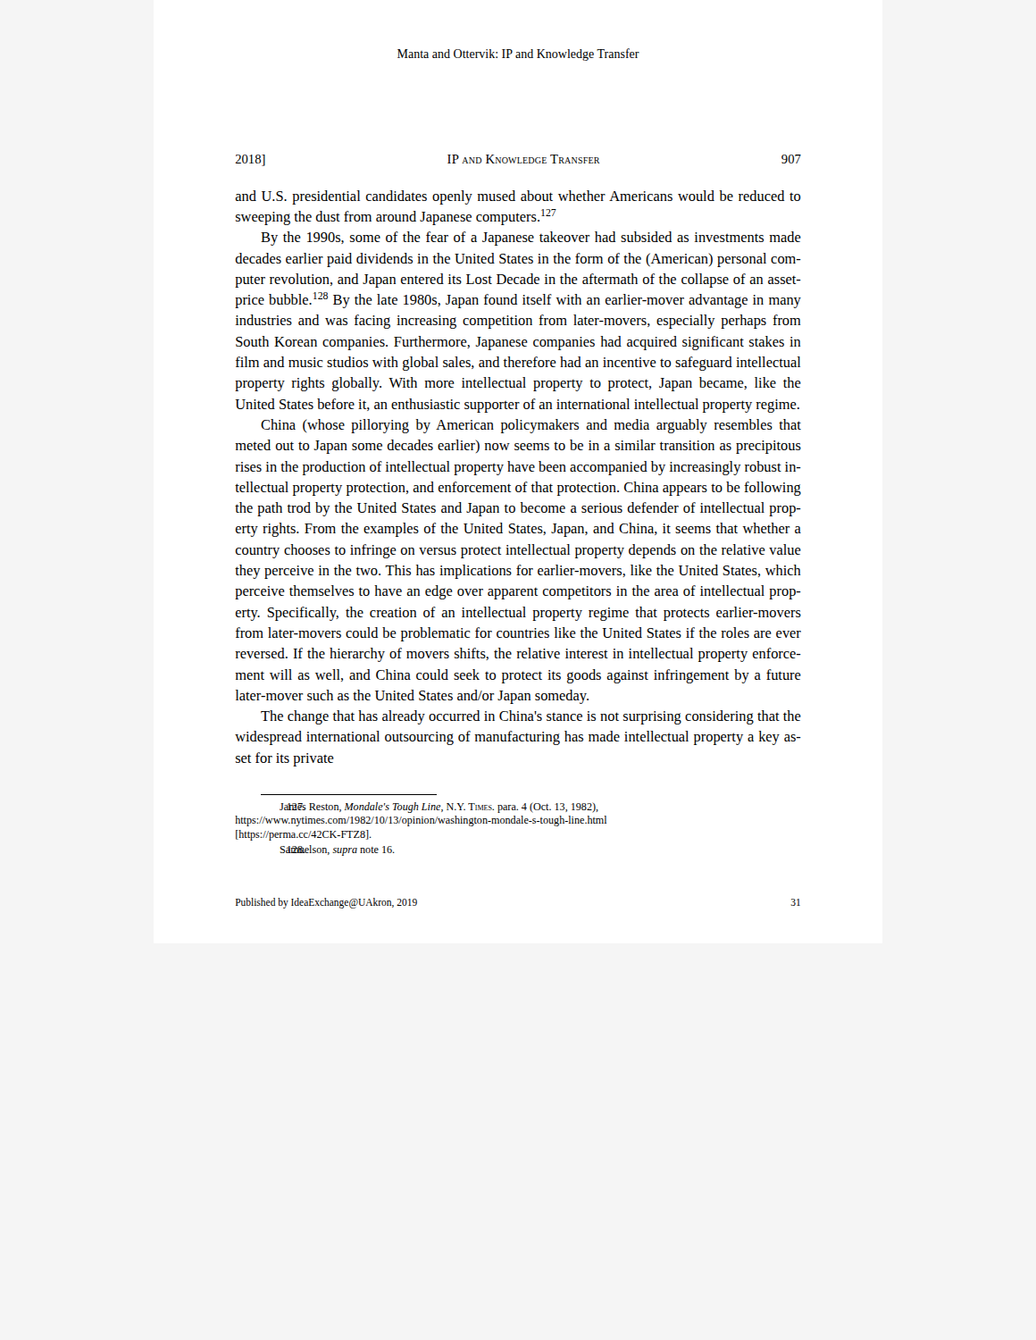Manta and Ottervik: IP and Knowledge Transfer
2018] IP and Knowledge Transfer 907
and U.S. presidential candidates openly mused about whether Americans would be reduced to sweeping the dust from around Japanese computers.127
By the 1990s, some of the fear of a Japanese takeover had subsided as investments made decades earlier paid dividends in the United States in the form of the (American) personal computer revolution, and Japan entered its Lost Decade in the aftermath of the collapse of an asset-price bubble.128 By the late 1980s, Japan found itself with an earlier-mover advantage in many industries and was facing increasing competition from later-movers, especially perhaps from South Korean companies. Furthermore, Japanese companies had acquired significant stakes in film and music studios with global sales, and therefore had an incentive to safeguard intellectual property rights globally. With more intellectual property to protect, Japan became, like the United States before it, an enthusiastic supporter of an international intellectual property regime.
China (whose pillorying by American policymakers and media arguably resembles that meted out to Japan some decades earlier) now seems to be in a similar transition as precipitous rises in the production of intellectual property have been accompanied by increasingly robust intellectual property protection, and enforcement of that protection. China appears to be following the path trod by the United States and Japan to become a serious defender of intellectual property rights. From the examples of the United States, Japan, and China, it seems that whether a country chooses to infringe on versus protect intellectual property depends on the relative value they perceive in the two. This has implications for earlier-movers, like the United States, which perceive themselves to have an edge over apparent competitors in the area of intellectual property. Specifically, the creation of an intellectual property regime that protects earlier-movers from later-movers could be problematic for countries like the United States if the roles are ever reversed. If the hierarchy of movers shifts, the relative interest in intellectual property enforcement will as well, and China could seek to protect its goods against infringement by a future later-mover such as the United States and/or Japan someday.
The change that has already occurred in China's stance is not surprising considering that the widespread international outsourcing of manufacturing has made intellectual property a key asset for its private
127. James Reston, Mondale's Tough Line, N.Y. Times. para. 4 (Oct. 13, 1982), https://www.nytimes.com/1982/10/13/opinion/washington-mondale-s-tough-line.html[https://perma.cc/42CK-FTZ8].
128. Samuelson, supra note 16.
Published by IdeaExchange@UAkron, 2019 31